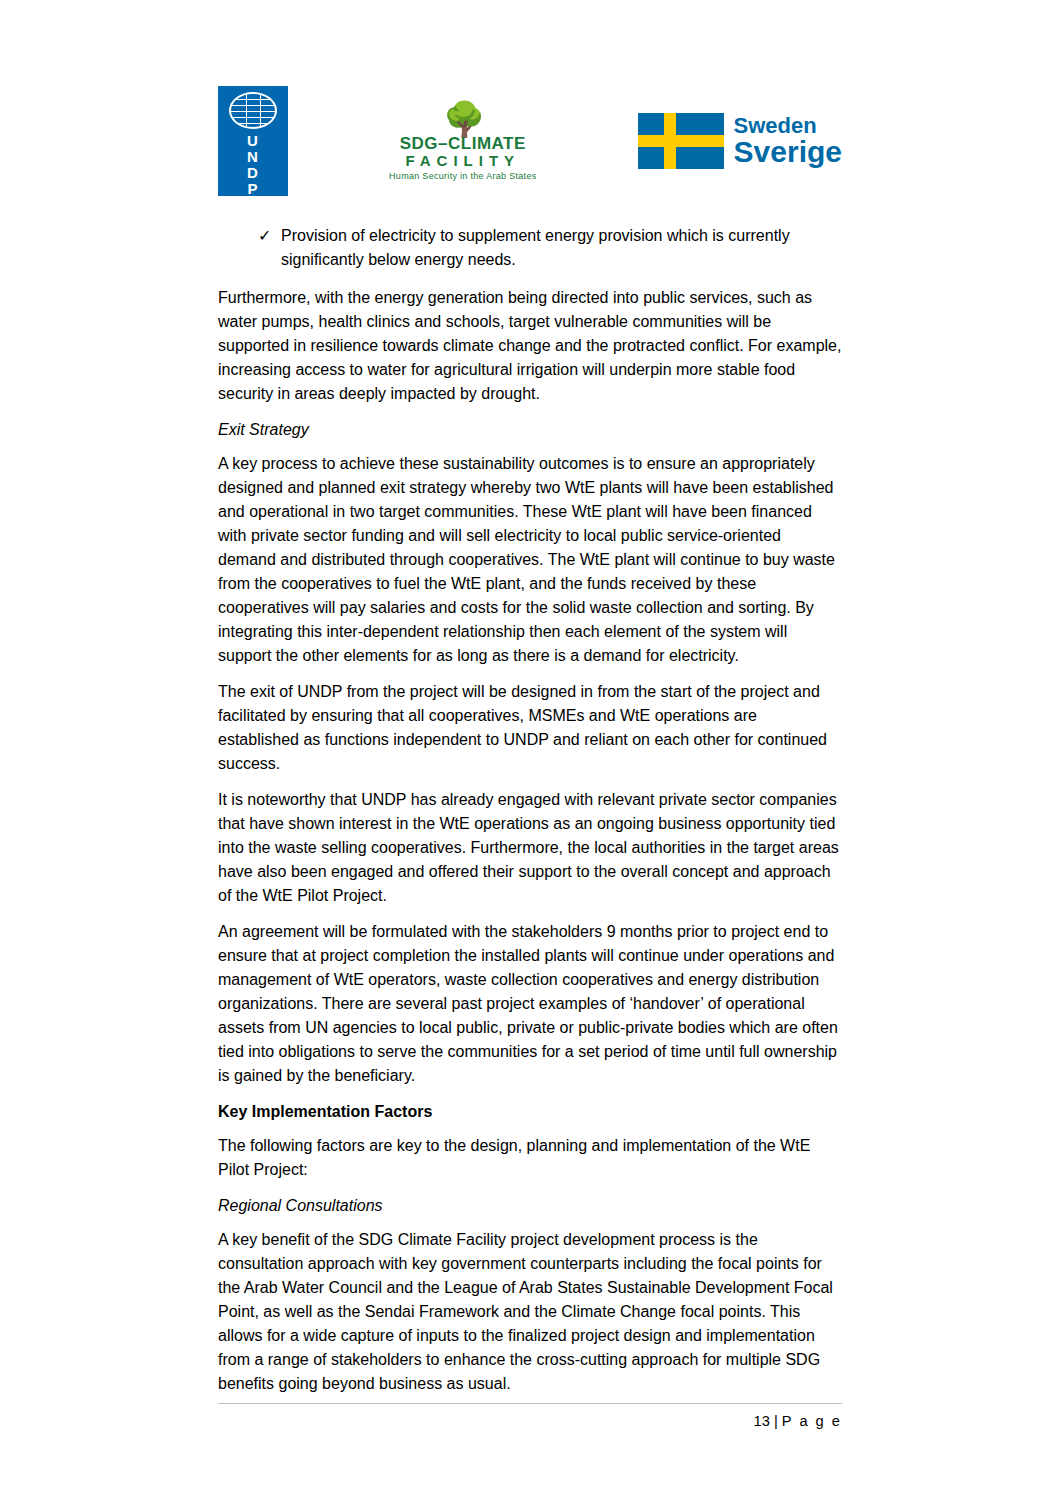U
N
D
P
🌳
SDG–CLIMATE
FACILITY
Human Security in the Arab States
Sweden
Sverige
✓ Provision of electricity to supplement energy provision which is currently significantly below energy needs.
Furthermore, with the energy generation being directed into public services, such as water pumps, health clinics and schools, target vulnerable communities will be supported in resilience towards climate change and the protracted conflict. For example, increasing access to water for agricultural irrigation will underpin more stable food security in areas deeply impacted by drought.
Exit Strategy
A key process to achieve these sustainability outcomes is to ensure an appropriately designed and planned exit strategy whereby two WtE plants will have been established and operational in two target communities. These WtE plant will have been financed with private sector funding and will sell electricity to local public service-oriented demand and distributed through cooperatives. The WtE plant will continue to buy waste from the cooperatives to fuel the WtE plant, and the funds received by these cooperatives will pay salaries and costs for the solid waste collection and sorting. By integrating this inter-dependent relationship then each element of the system will support the other elements for as long as there is a demand for electricity.
The exit of UNDP from the project will be designed in from the start of the project and facilitated by ensuring that all cooperatives, MSMEs and WtE operations are established as functions independent to UNDP and reliant on each other for continued success.
It is noteworthy that UNDP has already engaged with relevant private sector companies that have shown interest in the WtE operations as an ongoing business opportunity tied into the waste selling cooperatives. Furthermore, the local authorities in the target areas have also been engaged and offered their support to the overall concept and approach of the WtE Pilot Project.
An agreement will be formulated with the stakeholders 9 months prior to project end to ensure that at project completion the installed plants will continue under operations and management of WtE operators, waste collection cooperatives and energy distribution organizations. There are several past project examples of ‘handover’ of operational assets from UN agencies to local public, private or public-private bodies which are often tied into obligations to serve the communities for a set period of time until full ownership is gained by the beneficiary.
Key Implementation Factors
The following factors are key to the design, planning and implementation of the WtE Pilot Project:
Regional Consultations
A key benefit of the SDG Climate Facility project development process is the consultation approach with key government counterparts including the focal points for the Arab Water Council and the League of Arab States Sustainable Development Focal Point, as well as the Sendai Framework and the Climate Change focal points. This allows for a wide capture of inputs to the finalized project design and implementation from a range of stakeholders to enhance the cross-cutting approach for multiple SDG benefits going beyond business as usual.
13 | P a g e